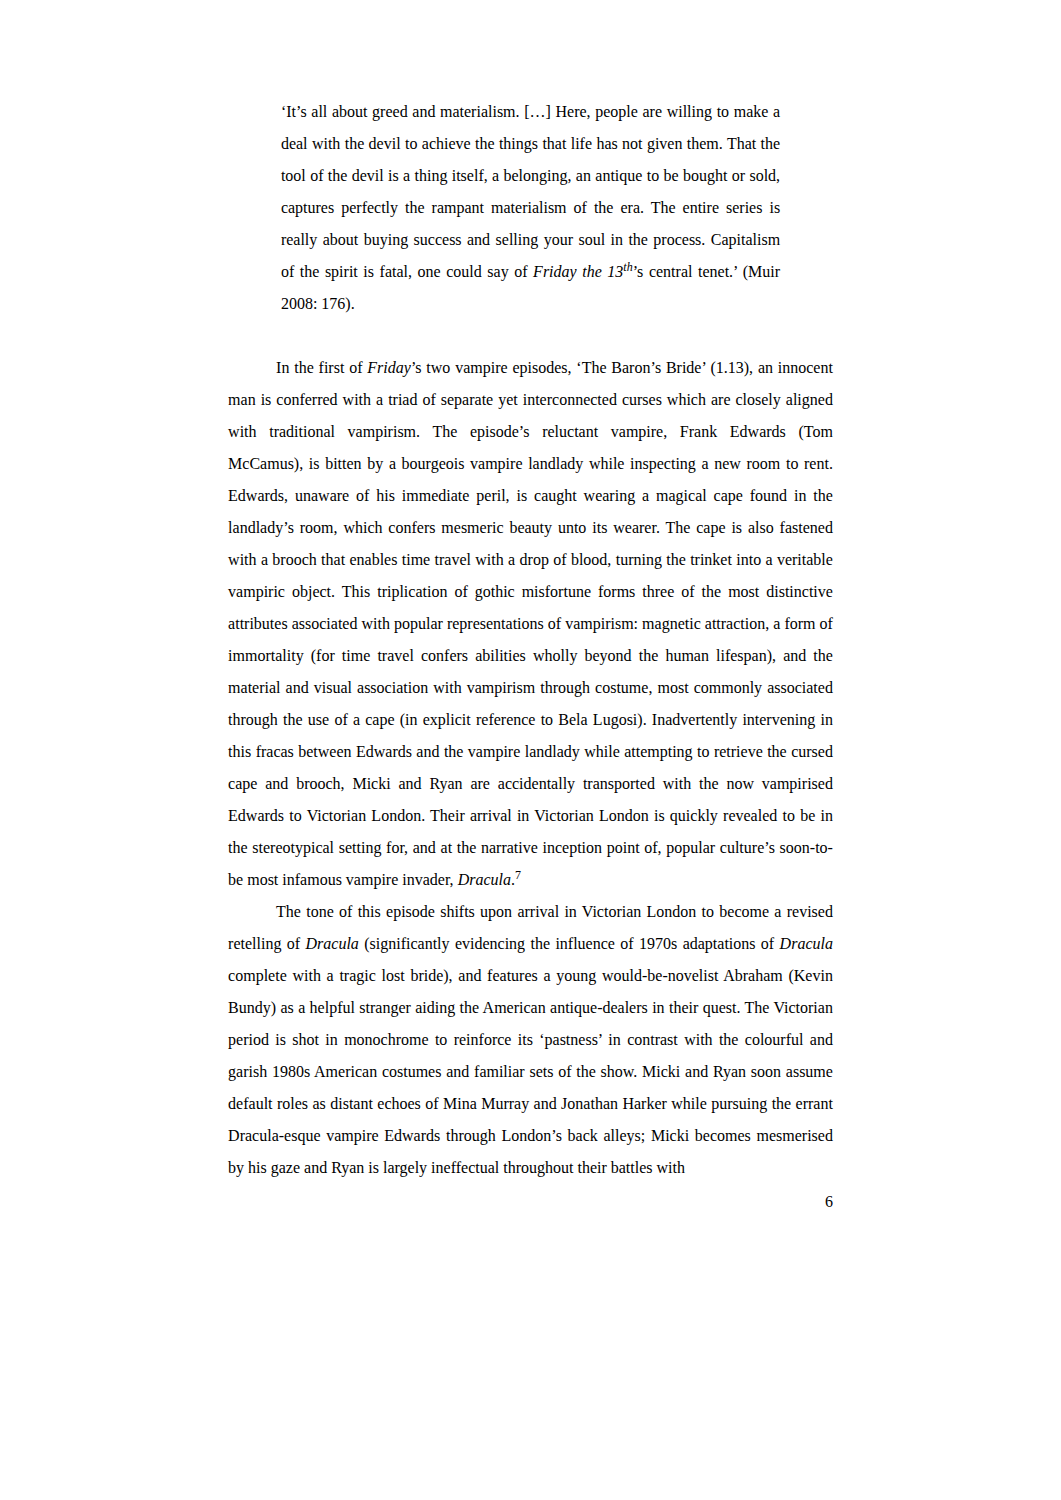‘It’s all about greed and materialism. […] Here, people are willing to make a deal with the devil to achieve the things that life has not given them. That the tool of the devil is a thing itself, a belonging, an antique to be bought or sold, captures perfectly the rampant materialism of the era. The entire series is really about buying success and selling your soul in the process. Capitalism of the spirit is fatal, one could say of Friday the 13th’s central tenet.’ (Muir 2008: 176).
In the first of Friday’s two vampire episodes, ‘The Baron’s Bride’ (1.13), an innocent man is conferred with a triad of separate yet interconnected curses which are closely aligned with traditional vampirism. The episode’s reluctant vampire, Frank Edwards (Tom McCamus), is bitten by a bourgeois vampire landlady while inspecting a new room to rent. Edwards, unaware of his immediate peril, is caught wearing a magical cape found in the landlady’s room, which confers mesmeric beauty unto its wearer. The cape is also fastened with a brooch that enables time travel with a drop of blood, turning the trinket into a veritable vampiric object. This triplication of gothic misfortune forms three of the most distinctive attributes associated with popular representations of vampirism: magnetic attraction, a form of immortality (for time travel confers abilities wholly beyond the human lifespan), and the material and visual association with vampirism through costume, most commonly associated through the use of a cape (in explicit reference to Bela Lugosi). Inadvertently intervening in this fracas between Edwards and the vampire landlady while attempting to retrieve the cursed cape and brooch, Micki and Ryan are accidentally transported with the now vampirised Edwards to Victorian London. Their arrival in Victorian London is quickly revealed to be in the stereotypical setting for, and at the narrative inception point of, popular culture’s soon-to-be most infamous vampire invader, Dracula.7
The tone of this episode shifts upon arrival in Victorian London to become a revised retelling of Dracula (significantly evidencing the influence of 1970s adaptations of Dracula complete with a tragic lost bride), and features a young would-be-novelist Abraham (Kevin Bundy) as a helpful stranger aiding the American antique-dealers in their quest. The Victorian period is shot in monochrome to reinforce its ‘pastness’ in contrast with the colourful and garish 1980s American costumes and familiar sets of the show. Micki and Ryan soon assume default roles as distant echoes of Mina Murray and Jonathan Harker while pursuing the errant Dracula-esque vampire Edwards through London’s back alleys; Micki becomes mesmerised by his gaze and Ryan is largely ineffectual throughout their battles with
6